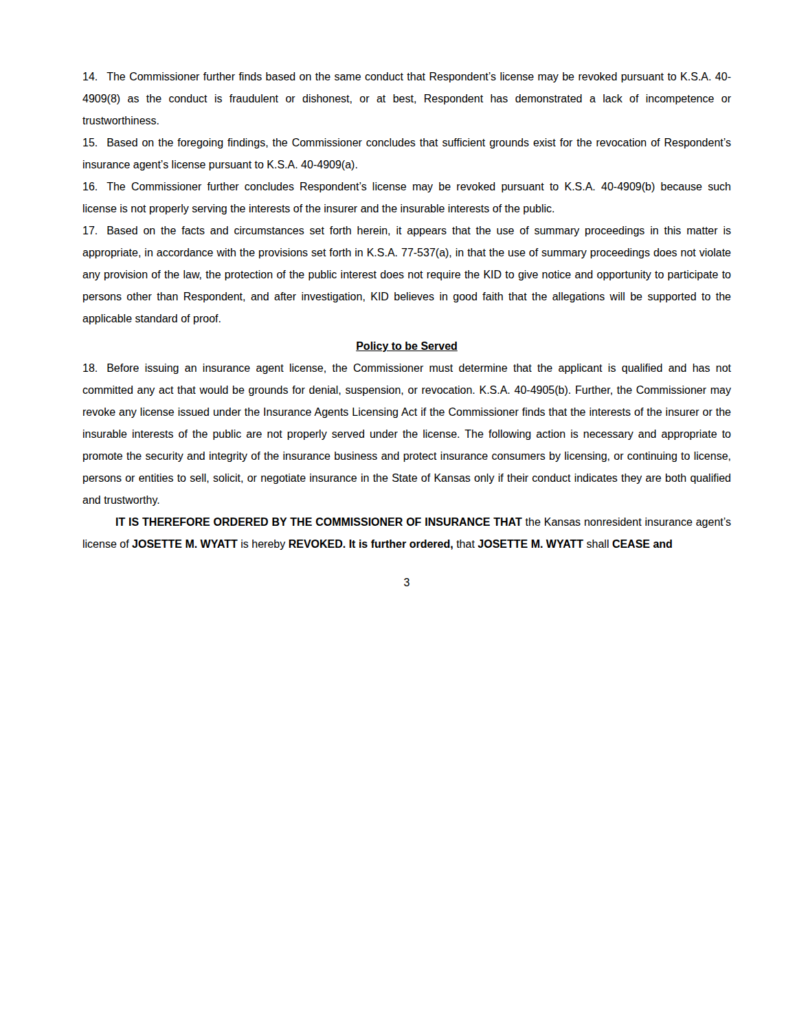14. The Commissioner further finds based on the same conduct that Respondent’s license may be revoked pursuant to K.S.A. 40-4909(8) as the conduct is fraudulent or dishonest, or at best, Respondent has demonstrated a lack of incompetence or trustworthiness.
15. Based on the foregoing findings, the Commissioner concludes that sufficient grounds exist for the revocation of Respondent’s insurance agent’s license pursuant to K.S.A. 40-4909(a).
16. The Commissioner further concludes Respondent’s license may be revoked pursuant to K.S.A. 40-4909(b) because such license is not properly serving the interests of the insurer and the insurable interests of the public.
17. Based on the facts and circumstances set forth herein, it appears that the use of summary proceedings in this matter is appropriate, in accordance with the provisions set forth in K.S.A. 77-537(a), in that the use of summary proceedings does not violate any provision of the law, the protection of the public interest does not require the KID to give notice and opportunity to participate to persons other than Respondent, and after investigation, KID believes in good faith that the allegations will be supported to the applicable standard of proof.
Policy to be Served
18. Before issuing an insurance agent license, the Commissioner must determine that the applicant is qualified and has not committed any act that would be grounds for denial, suspension, or revocation. K.S.A. 40-4905(b). Further, the Commissioner may revoke any license issued under the Insurance Agents Licensing Act if the Commissioner finds that the interests of the insurer or the insurable interests of the public are not properly served under the license. The following action is necessary and appropriate to promote the security and integrity of the insurance business and protect insurance consumers by licensing, or continuing to license, persons or entities to sell, solicit, or negotiate insurance in the State of Kansas only if their conduct indicates they are both qualified and trustworthy.
IT IS THEREFORE ORDERED BY THE COMMISSIONER OF INSURANCE THAT the Kansas nonresident insurance agent’s license of JOSETTE M. WYATT is hereby REVOKED. It is further ordered, that JOSETTE M. WYATT shall CEASE and
3